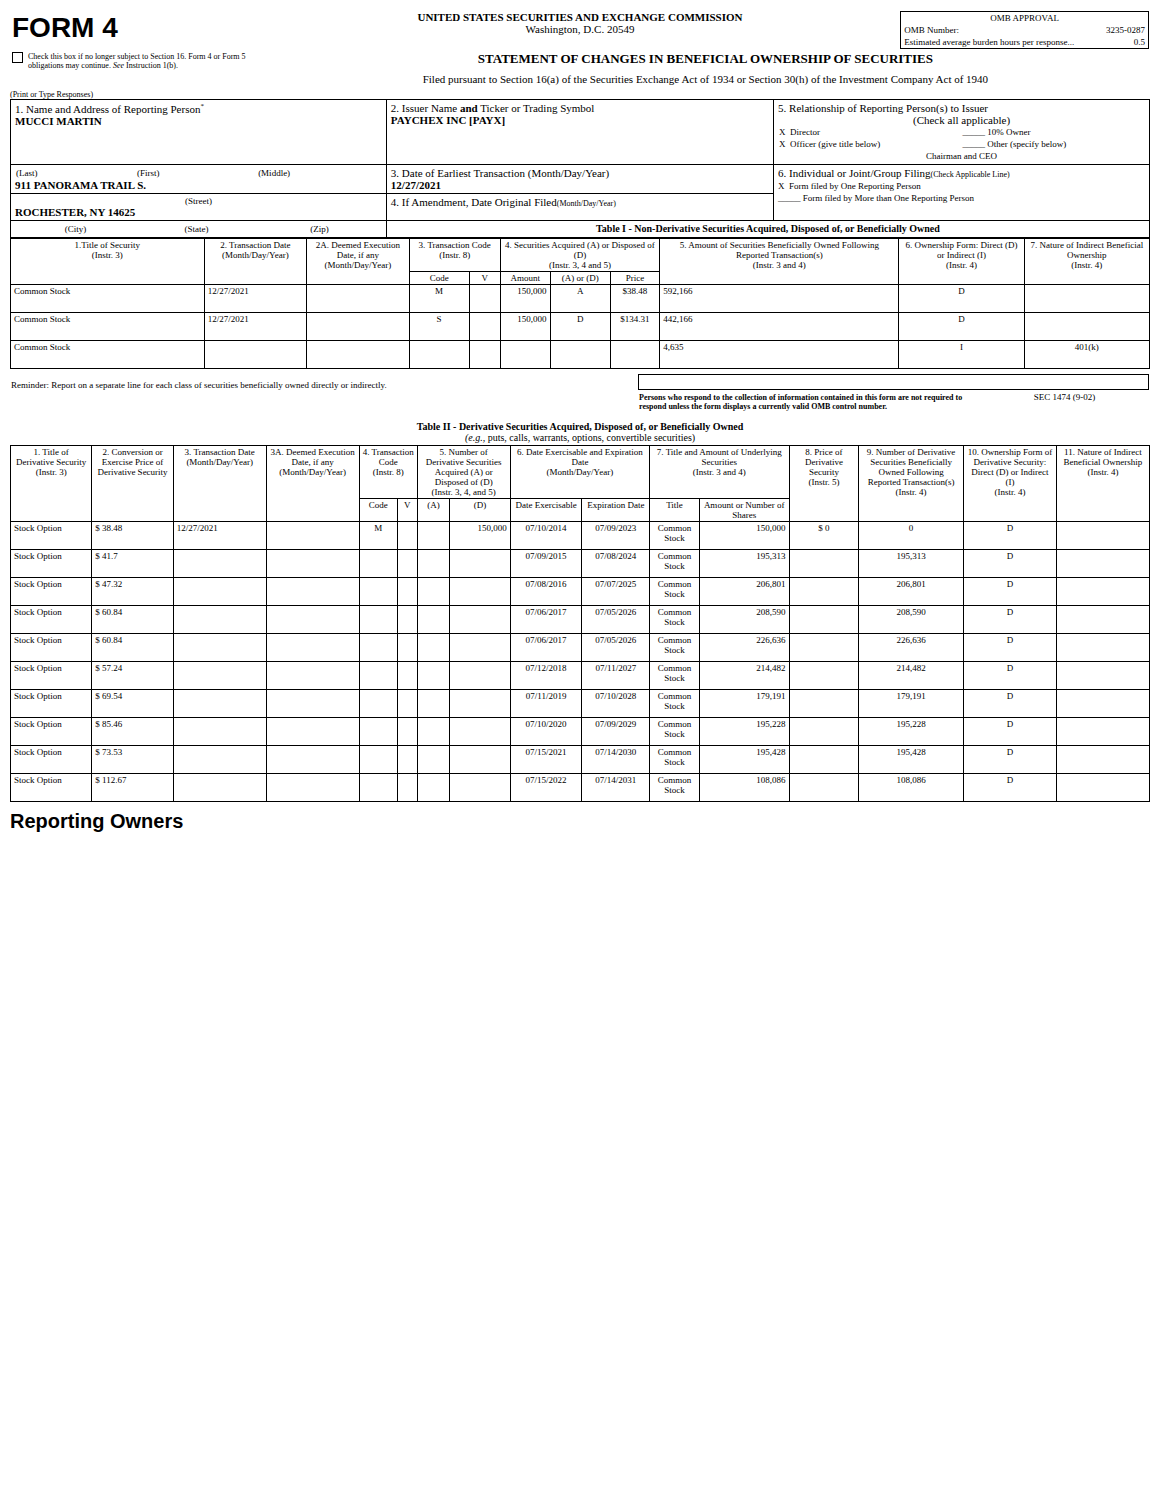| / FORM 4 / | UNITED STATES SECURITIES AND EXCHANGE COMMISSION Washington, D.C. 20549 | / OMB APPROVAL / / OMB Number: / 3235-0287 / / Estimated average burden hours per response... / 0.5 / |
| / / Check this box if no longer subject to Section 16. Form 4 or Form 5 obligations may continue. See Instruction 1(b). / | STATEMENT OF CHANGES IN BENEFICIAL OWNERSHIP OF SECURITIES Filed pursuant to Section 16(a) of the Securities Exchange Act of 1934 or Section 30(h) of the Investment Company Act of 1940 |
(Print or Type Responses)
| 1. Name and Address of Reporting Person * MUCCI MARTIN | 2. Issuer Name and Ticker or Trading Symbol PAYCHEX INC [PAYX] | 5. Relationship of Reporting Person(s) to Issuer (Check all applicable) / X Director / _____ 10% Owner / / X Officer (give title below) / _____ Other (specify below) / / Chairman and CEO / |
| / (Last) / (First) / (Middle) / 911 PANORAMA TRAIL S. | 3. Date of Earliest Transaction (Month/Day/Year) 12/27/2021 | 6. Individual or Joint/Group Filing (Check Applicable Line) X Form filed by One Reporting Person _____ Form filed by More than One Reporting Person |
| (Street) ROCHESTER, NY 14625 | 4. If Amendment, Date Original Filed (Month/Day/Year) |
| / (City) / (State) / (Zip) / | Table I - Non-Derivative Securities Acquired, Disposed of, or Beneficially Owned |
| 1.Title of Security (Instr. 3) | 2. Transaction Date (Month/Day/Year) | 2A. Deemed Execution Date, if any (Month/Day/Year) | 3. Transaction Code (Instr. 8) | 4. Securities Acquired (A) or Disposed of (D) (Instr. 3, 4 and 5) | 5. Amount of Securities Beneficially Owned Following Reported Transaction(s) (Instr. 3 and 4) | 6. Ownership Form: Direct (D) or Indirect (I) (Instr. 4) | 7. Nature of Indirect Beneficial Ownership (Instr. 4) |
| --- | --- | --- | --- | --- | --- | --- | --- |
| Code | V | Amount | (A) or (D) | Price |
| Common Stock | 12/27/2021 | | M | | 150,000 | A | $38.48 | 592,166 | D | |
| Common Stock | 12/27/2021 | | S | | 150,000 | D | $134.31 | 442,166 | D | |
| Common Stock | | | | | | | | 4,635 | I | 401(k) |
| Reminder: Report on a separate line for each class of securities beneficially owned directly or indirectly. | |
| | Persons who respond to the collection of information contained in this form are not required to respond unless the form displays a currently valid OMB control number. | SEC 1474 (9-02) |
Table II - Derivative Securities Acquired, Disposed of, or Beneficially Owned
(e.g., puts, calls, warrants, options, convertible securities)
| 1. Title of Derivative Security (Instr. 3) | 2. Conversion or Exercise Price of Derivative Security | 3. Transaction Date (Month/Day/Year) | 3A. Deemed Execution Date, if any (Month/Day/Year) | 4. Transaction Code (Instr. 8) | 5. Number of Derivative Securities Acquired (A) or Disposed of (D) (Instr. 3, 4, and 5) | 6. Date Exercisable and Expiration Date (Month/Day/Year) | 7. Title and Amount of Underlying Securities (Instr. 3 and 4) | 8. Price of Derivative Security (Instr. 5) | 9. Number of Derivative Securities Beneficially Owned Following Reported Transaction(s) (Instr. 4) | 10. Ownership Form of Derivative Security: Direct (D) or Indirect (I) (Instr. 4) | 11. Nature of Indirect Beneficial Ownership (Instr. 4) |
| --- | --- | --- | --- | --- | --- | --- | --- | --- | --- | --- | --- |
| Code | V | (A) | (D) | Date Exercisable | Expiration Date | Title | Amount or Number of Shares |
| Stock Option | $ 38.48 | 12/27/2021 | | M | | | 150,000 | 07/10/2014 | 07/09/2023 | Common Stock | 150,000 | $ 0 | 0 | D | |
| Stock Option | $ 41.7 | | | | | | | 07/09/2015 | 07/08/2024 | Common Stock | 195,313 | | 195,313 | D | |
| Stock Option | $ 47.32 | | | | | | | 07/08/2016 | 07/07/2025 | Common Stock | 206,801 | | 206,801 | D | |
| Stock Option | $ 60.84 | | | | | | | 07/06/2017 | 07/05/2026 | Common Stock | 208,590 | | 208,590 | D | |
| Stock Option | $ 60.84 | | | | | | | 07/06/2017 | 07/05/2026 | Common Stock | 226,636 | | 226,636 | D | |
| Stock Option | $ 57.24 | | | | | | | 07/12/2018 | 07/11/2027 | Common Stock | 214,482 | | 214,482 | D | |
| Stock Option | $ 69.54 | | | | | | | 07/11/2019 | 07/10/2028 | Common Stock | 179,191 | | 179,191 | D | |
| Stock Option | $ 85.46 | | | | | | | 07/10/2020 | 07/09/2029 | Common Stock | 195,228 | | 195,228 | D | |
| Stock Option | $ 73.53 | | | | | | | 07/15/2021 | 07/14/2030 | Common Stock | 195,428 | | 195,428 | D | |
| Stock Option | $ 112.67 | | | | | | | 07/15/2022 | 07/14/2031 | Common Stock | 108,086 | | 108,086 | D | |
Reporting Owners